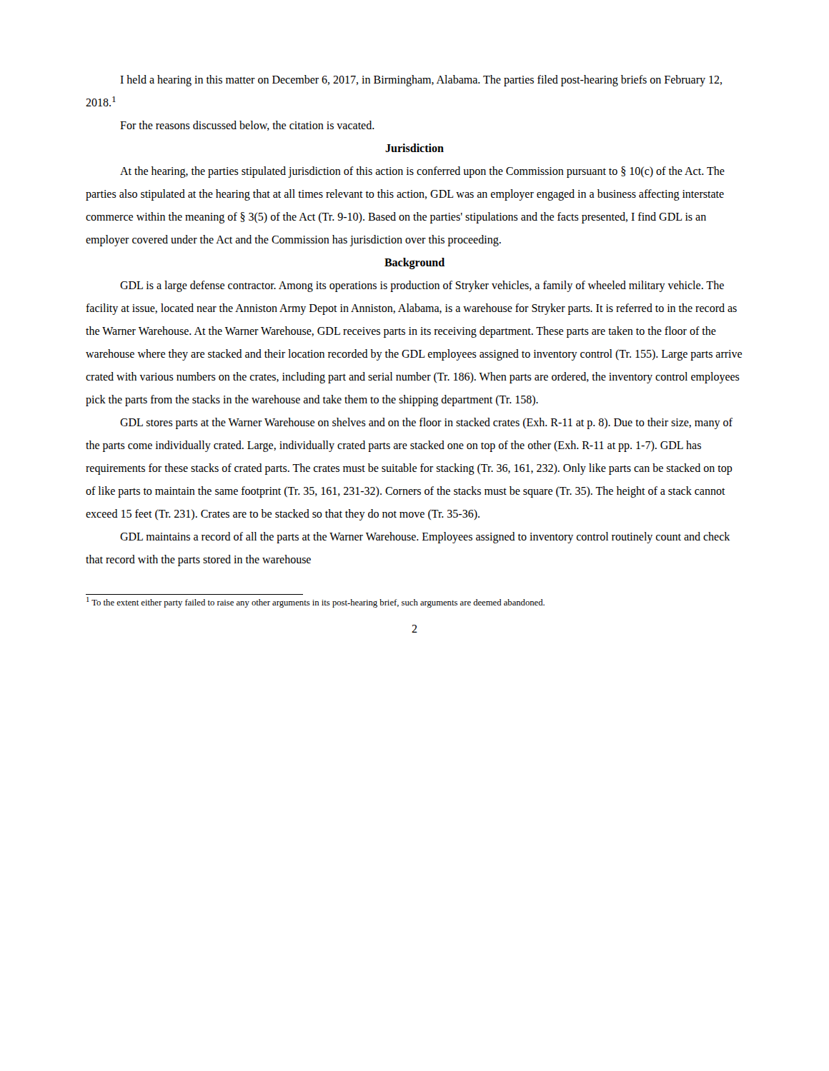I held a hearing in this matter on December 6, 2017, in Birmingham, Alabama. The parties filed post-hearing briefs on February 12, 2018.1
For the reasons discussed below, the citation is vacated.
Jurisdiction
At the hearing, the parties stipulated jurisdiction of this action is conferred upon the Commission pursuant to § 10(c) of the Act. The parties also stipulated at the hearing that at all times relevant to this action, GDL was an employer engaged in a business affecting interstate commerce within the meaning of § 3(5) of the Act (Tr. 9-10). Based on the parties' stipulations and the facts presented, I find GDL is an employer covered under the Act and the Commission has jurisdiction over this proceeding.
Background
GDL is a large defense contractor. Among its operations is production of Stryker vehicles, a family of wheeled military vehicle. The facility at issue, located near the Anniston Army Depot in Anniston, Alabama, is a warehouse for Stryker parts. It is referred to in the record as the Warner Warehouse. At the Warner Warehouse, GDL receives parts in its receiving department. These parts are taken to the floor of the warehouse where they are stacked and their location recorded by the GDL employees assigned to inventory control (Tr. 155). Large parts arrive crated with various numbers on the crates, including part and serial number (Tr. 186). When parts are ordered, the inventory control employees pick the parts from the stacks in the warehouse and take them to the shipping department (Tr. 158).
GDL stores parts at the Warner Warehouse on shelves and on the floor in stacked crates (Exh. R-11 at p. 8). Due to their size, many of the parts come individually crated. Large, individually crated parts are stacked one on top of the other (Exh. R-11 at pp. 1-7). GDL has requirements for these stacks of crated parts. The crates must be suitable for stacking (Tr. 36, 161, 232). Only like parts can be stacked on top of like parts to maintain the same footprint (Tr. 35, 161, 231-32). Corners of the stacks must be square (Tr. 35). The height of a stack cannot exceed 15 feet (Tr. 231). Crates are to be stacked so that they do not move (Tr. 35-36).
GDL maintains a record of all the parts at the Warner Warehouse. Employees assigned to inventory control routinely count and check that record with the parts stored in the warehouse
1 To the extent either party failed to raise any other arguments in its post-hearing brief, such arguments are deemed abandoned.
2